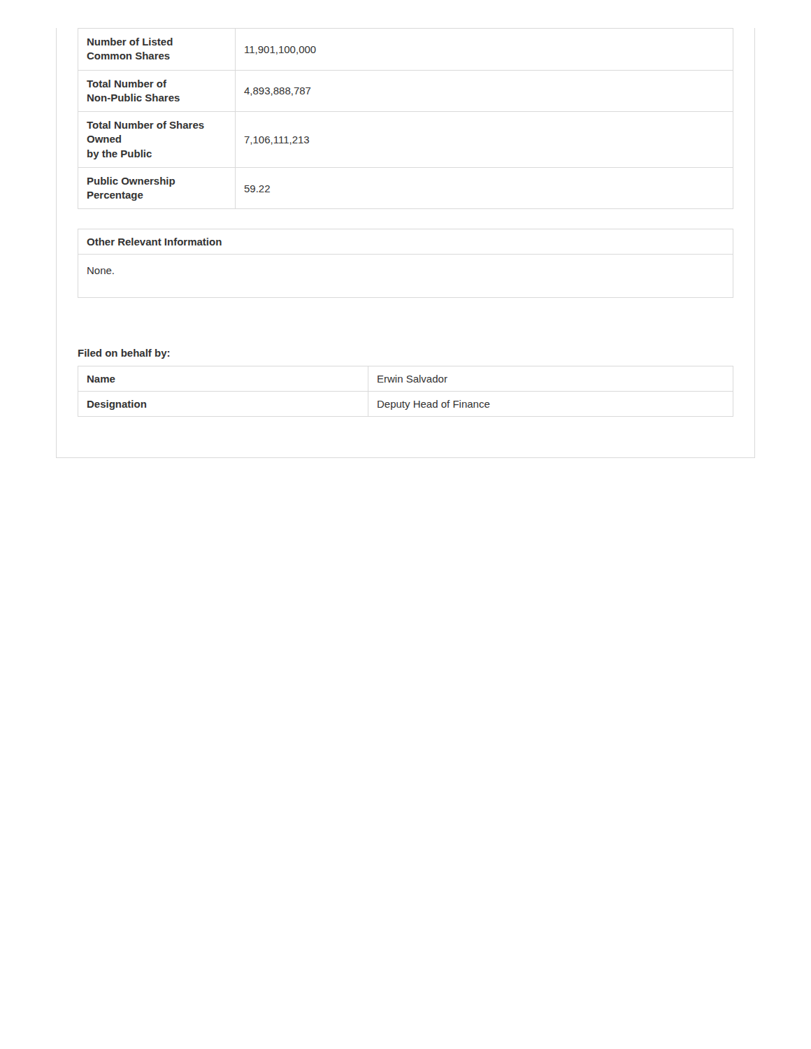| Number of Listed Common Shares | 11,901,100,000 |
| Total Number of Non-Public Shares | 4,893,888,787 |
| Total Number of Shares Owned by the Public | 7,106,111,213 |
| Public Ownership Percentage | 59.22 |
Other Relevant Information
None.
Filed on behalf by:
| Name | Erwin Salvador |
| Designation | Deputy Head of Finance |